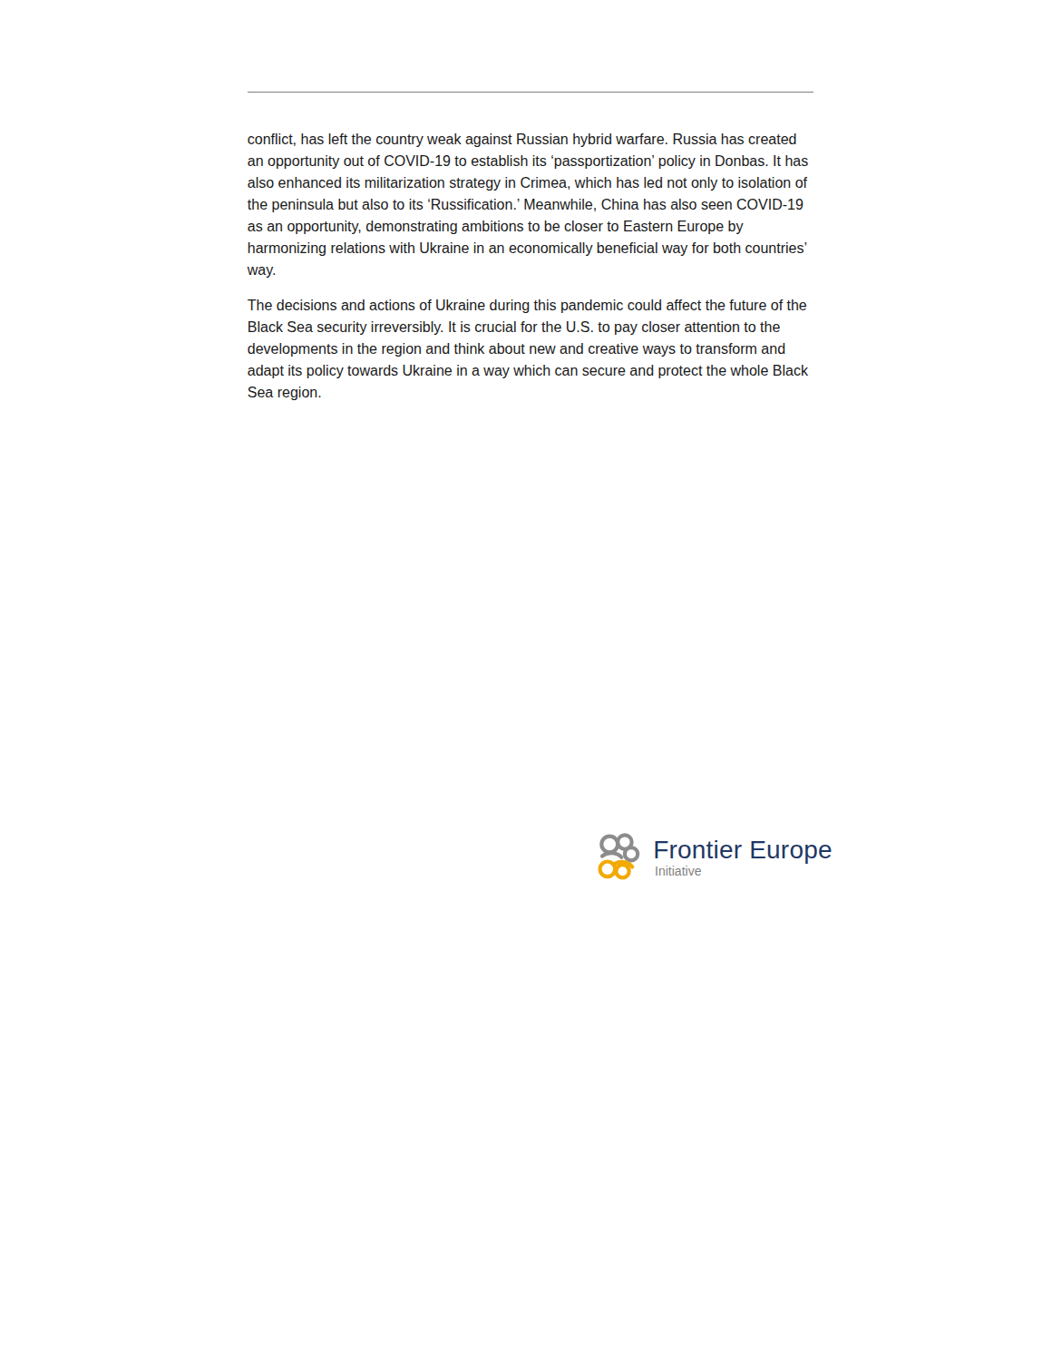conflict, has left the country weak against Russian hybrid warfare. Russia has created an opportunity out of COVID-19 to establish its ‘passportization’ policy in Donbas. It has also enhanced its militarization strategy in Crimea, which has led not only to isolation of the peninsula but also to its ‘Russification.’ Meanwhile, China has also seen COVID-19 as an opportunity, demonstrating ambitions to be closer to Eastern Europe by harmonizing relations with Ukraine in an economically beneficial way for both countries’ way.
The decisions and actions of Ukraine during this pandemic could affect the future of the Black Sea security irreversibly. It is crucial for the U.S. to pay closer attention to the developments in the region and think about new and creative ways to transform and adapt its policy towards Ukraine in a way which can secure and protect the whole Black Sea region.
Frontier Europe
Initiative